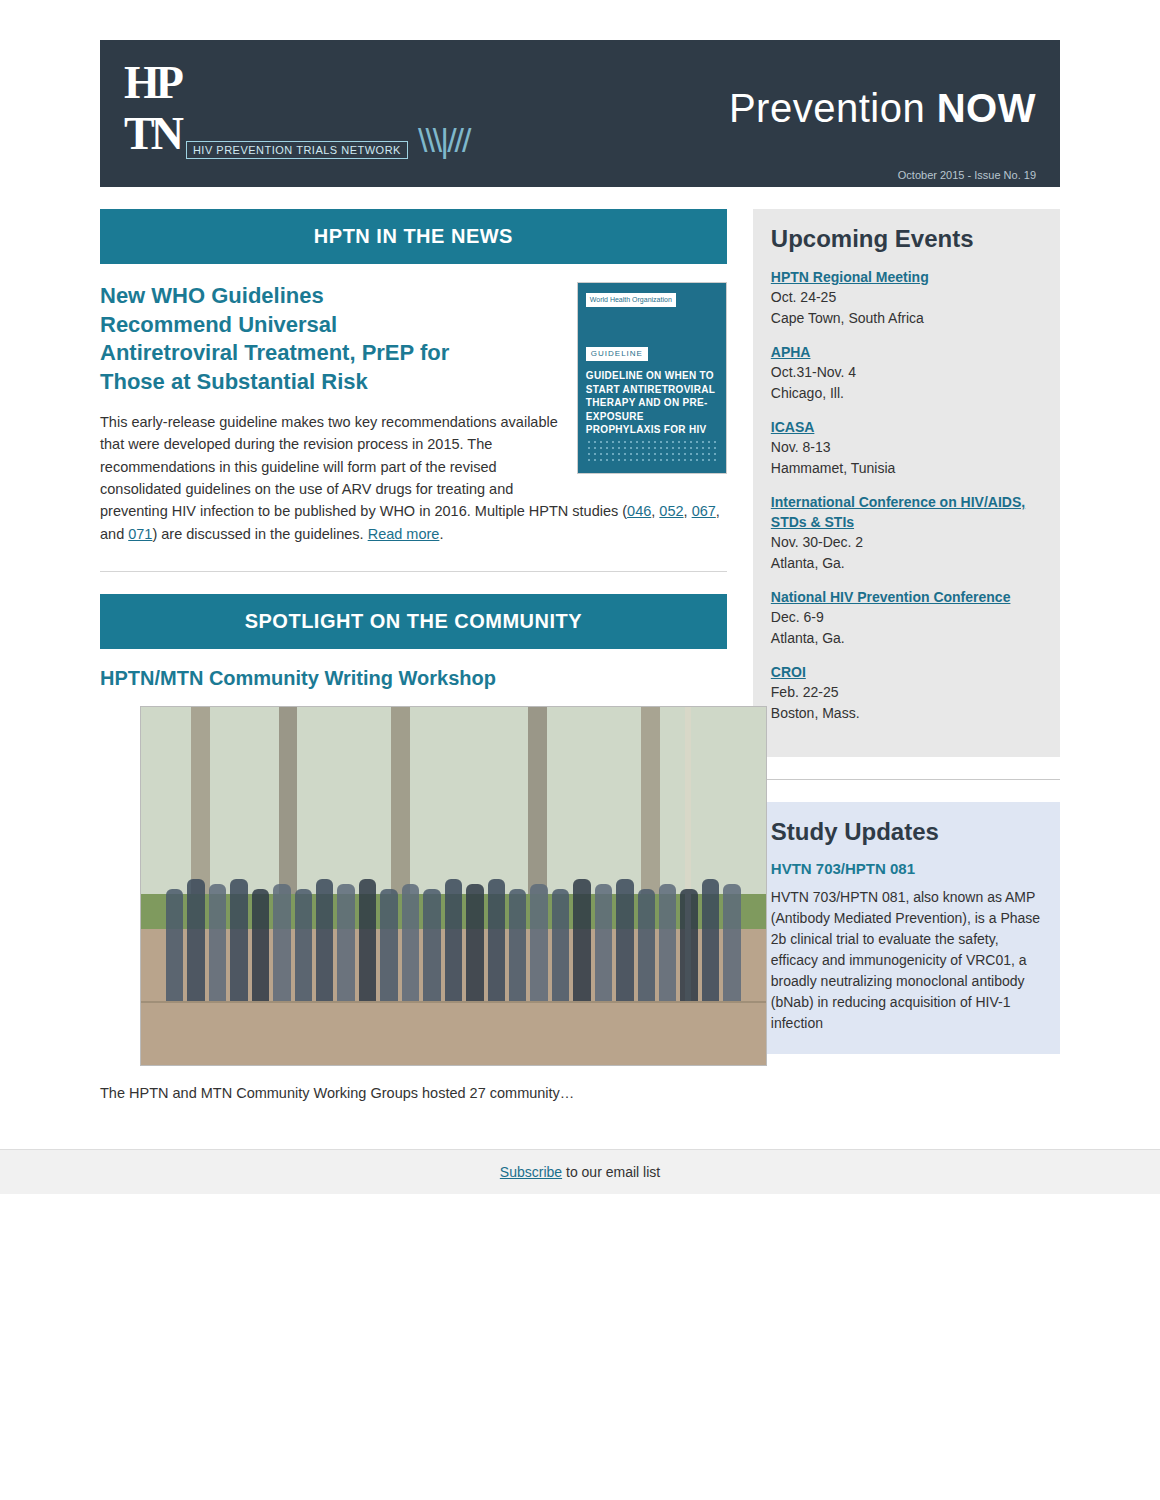HP
TN HIV PREVENTION TRIALS NETWORK \\\|///
Prevention NOW
October 2015 - Issue No. 19
HPTN IN THE NEWS
World Health Organization
GUIDELINE
GUIDELINE ON WHEN TO START ANTIRETROVIRAL THERAPY AND ON PRE-EXPOSURE PROPHYLAXIS FOR HIV
New WHO Guidelines Recommend Universal Antiretroviral Treatment, PrEP for Those at Substantial Risk
This early-release guideline makes two key recommendations available that were developed during the revision process in 2015. The recommendations in this guideline will form part of the revised consolidated guidelines on the use of ARV drugs for treating and preventing HIV infection to be published by WHO in 2016. Multiple HPTN studies (046, 052, 067, and 071) are discussed in the guidelines. Read more.
SPOTLIGHT ON THE COMMUNITY
HPTN/MTN Community Writing Workshop
The HPTN and MTN Community Working Groups hosted 27 community…
Upcoming Events
HPTN Regional Meeting Oct. 24-25 Cape Town, South Africa
APHA Oct.31-Nov. 4 Chicago, Ill.
ICASA Nov. 8-13 Hammamet, Tunisia
International Conference on HIV/AIDS, STDs & STIs Nov. 30-Dec. 2 Atlanta, Ga.
National HIV Prevention Conference Dec. 6-9 Atlanta, Ga.
CROI Feb. 22-25 Boston, Mass.
Study Updates
HVTN 703/HPTN 081
HVTN 703/HPTN 081, also known as AMP (Antibody Mediated Prevention), is a Phase 2b clinical trial to evaluate the safety, efficacy and immunogenicity of VRC01, a broadly neutralizing monoclonal antibody (bNab) in reducing acquisition of HIV-1 infection
Subscribe to our email list